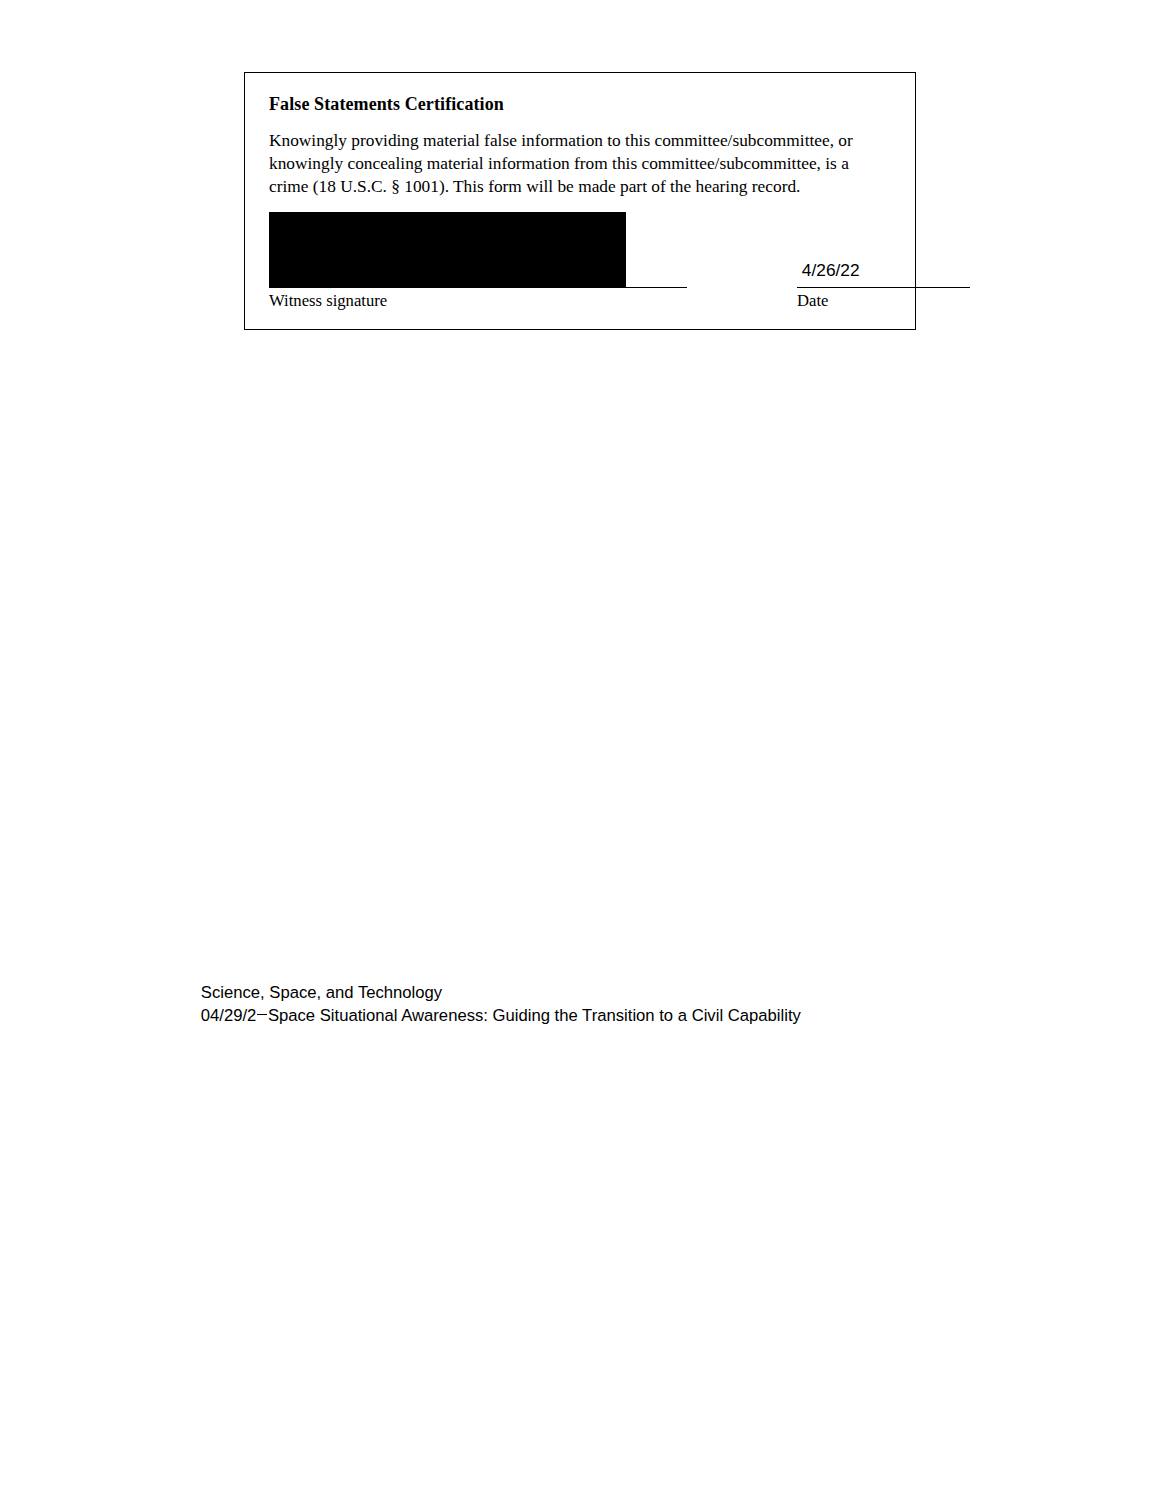False Statements Certification
Knowingly providing material false information to this committee/subcommittee, or knowingly concealing material information from this committee/subcommittee, is a crime (18 U.S.C. § 1001). This form will be made part of the hearing record.
4/26/22
Witness signature
Date
Science, Space, and Technology 04/29/2 Space Situational Awareness: Guiding the Transition to a Civil Capability